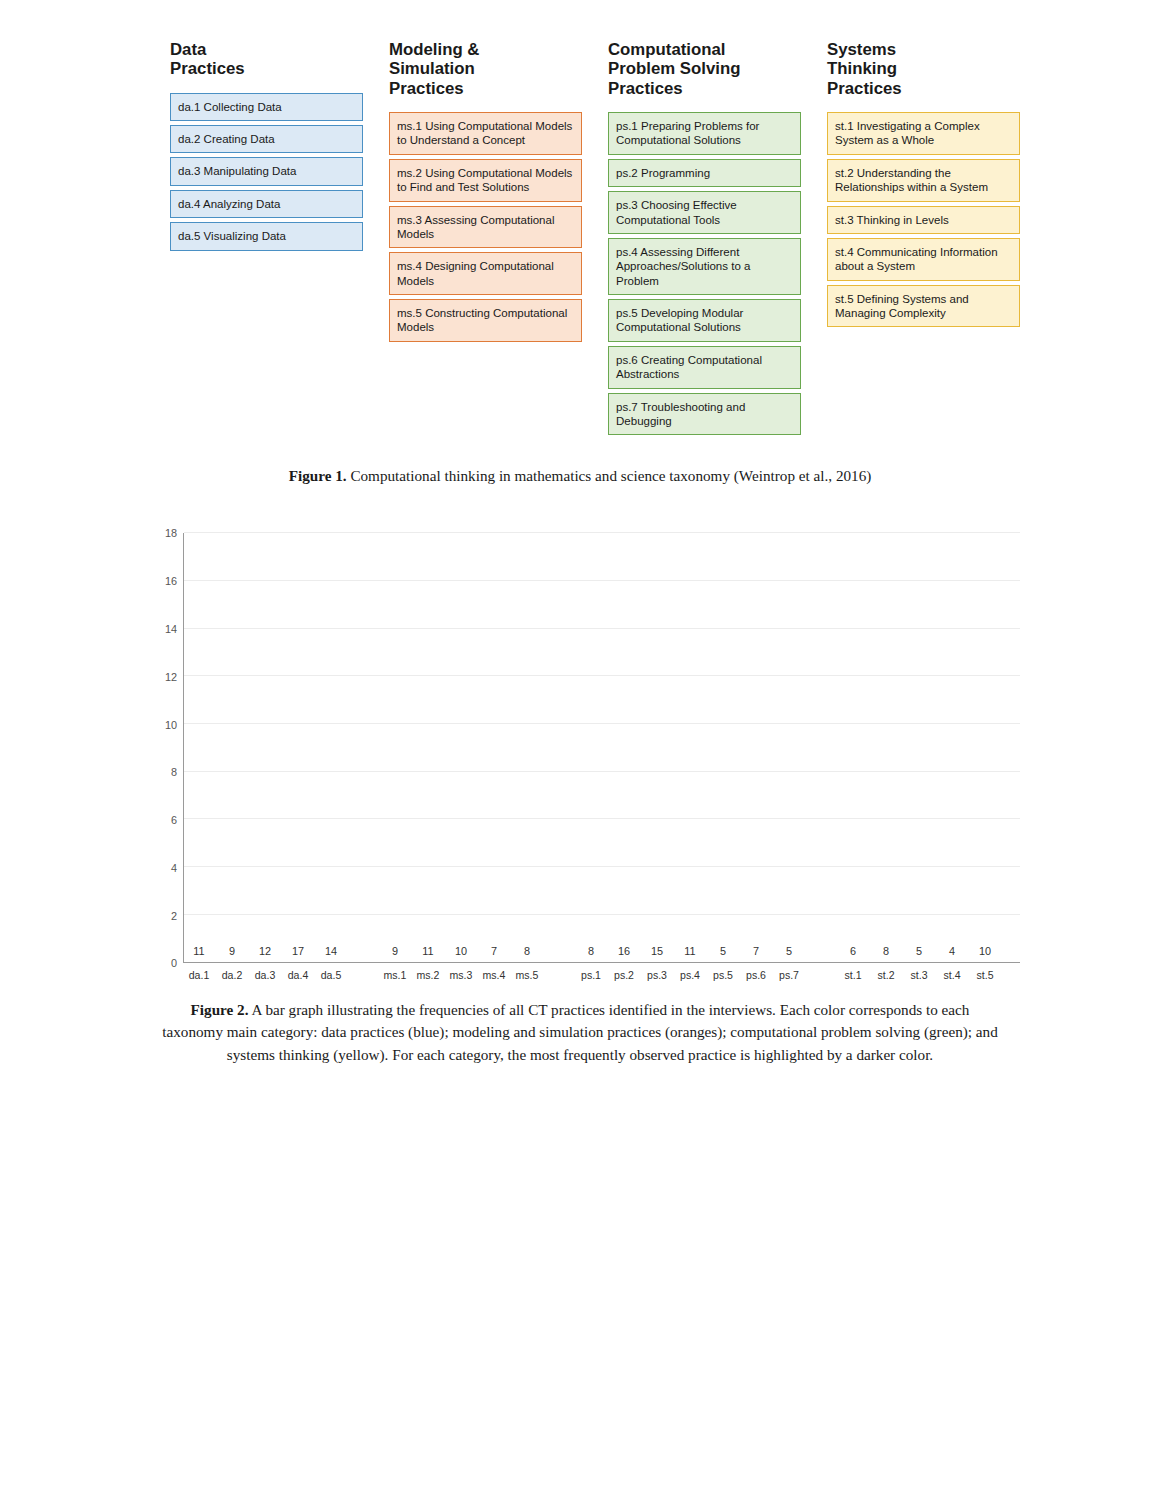Data
Practices
da.1 Collecting Data
da.2 Creating Data
da.3 Manipulating Data
da.4 Analyzing Data
da.5 Visualizing Data
Modeling &
Simulation
Practices
ms.1 Using Computational Models to Understand a Concept
ms.2 Using Computational Models to Find and Test Solutions
ms.3 Assessing Computational Models
ms.4 Designing Computational Models
ms.5 Constructing Computational Models
Computational
Problem Solving
Practices
ps.1 Preparing Problems for Computational Solutions
ps.2 Programming
ps.3 Choosing Effective Computational Tools
ps.4 Assessing Different Approaches/Solutions to a Problem
ps.5 Developing Modular Computational Solutions
ps.6 Creating Computational Abstractions
ps.7 Troubleshooting and Debugging
Systems
Thinking
Practices
st.1 Investigating a Complex System as a Whole
st.2 Understanding the Relationships within a System
st.3 Thinking in Levels
st.4 Communicating Information about a System
st.5 Defining Systems and Managing Complexity
Figure 1. Computational thinking in mathematics and science taxonomy (Weintrop et al., 2016)
18 16 14 12 10 8 6 4 2 0
11
9
12
17
14
9
11
10
7
8
8
16
15
11
5
7
5
6
8
5
4
10
da.1
da.2
da.3
da.4
da.5
ms.1
ms.2
ms.3
ms.4
ms.5
ps.1
ps.2
ps.3
ps.4
ps.5
ps.6
ps.7
st.1
st.2
st.3
st.4
st.5
Figure 2. A bar graph illustrating the frequencies of all CT practices identified in the interviews. Each color corresponds to each taxonomy main category: data practices (blue); modeling and simulation practices (oranges); computational problem solving (green); and systems thinking (yellow). For each category, the most frequently observed practice is highlighted by a darker color.